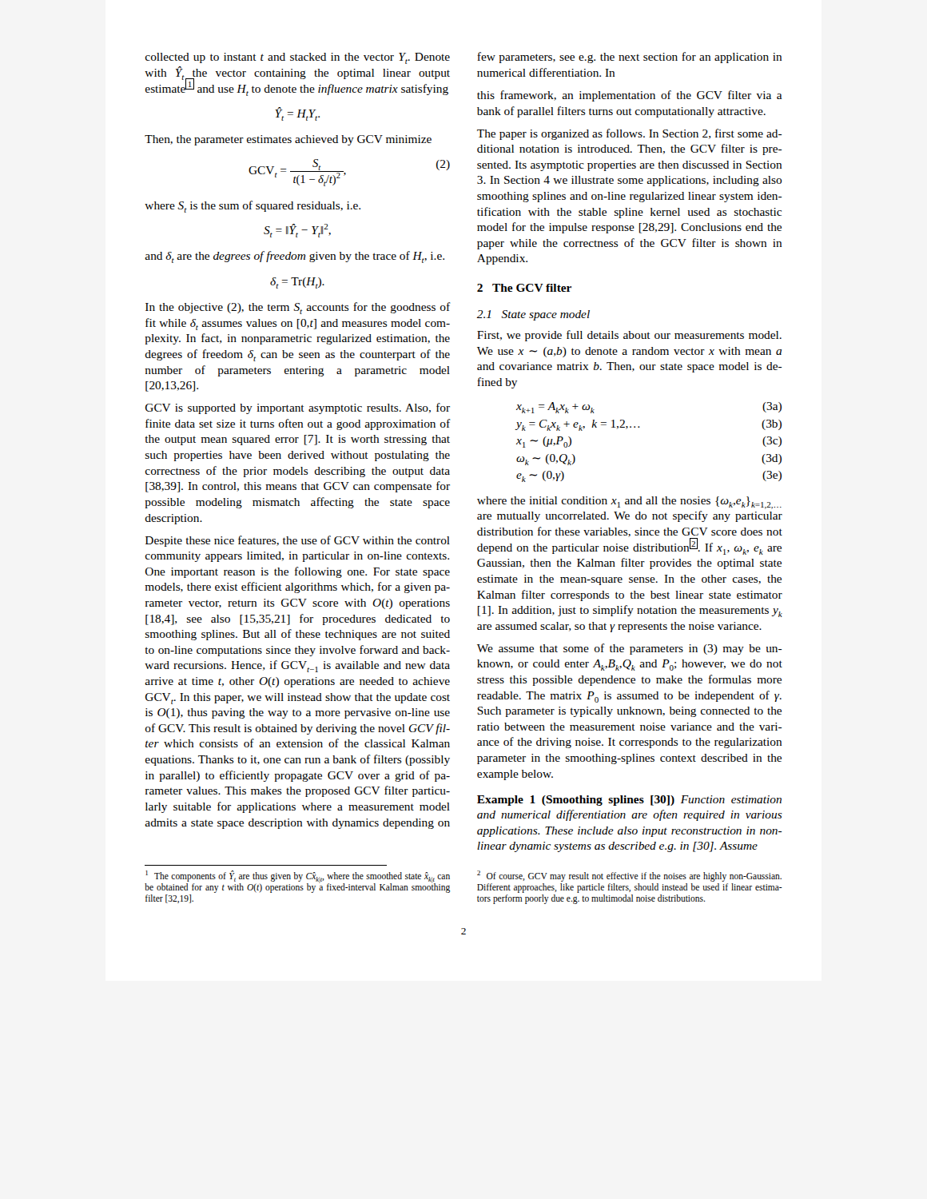collected up to instant t and stacked in the vector Yt. Denote with Ŷt the vector containing the optimal linear output estimate1 and use Ht to denote the influence matrix satisfying
Ŷt = HtYt.
Then, the parameter estimates achieved by GCV minimize
GCVt = St t(1 − δt/t)2, (2)
where St is the sum of squared residuals, i.e.
St = ‖Ŷt − Yt‖2,
and δt are the degrees of freedom given by the trace of Ht, i.e.
δt = Tr(Ht).
In the objective (2), the term St accounts for the goodness of fit while δt assumes values on [0,t] and measures model complexity. In fact, in nonparametric regularized estimation, the degrees of freedom δt can be seen as the counterpart of the number of parameters entering a parametric model [20,13,26].
GCV is supported by important asymptotic results. Also, for finite data set size it turns often out a good approximation of the output mean squared error [7]. It is worth stressing that such properties have been derived without postulating the correctness of the prior models describing the output data [38,39]. In control, this means that GCV can compensate for possible modeling mismatch affecting the state space description.
Despite these nice features, the use of GCV within the control community appears limited, in particular in on-line contexts. One important reason is the following one. For state space models, there exist efficient algorithms which, for a given parameter vector, return its GCV score with O(t) operations [18,4], see also [15,35,21] for procedures dedicated to smoothing splines. But all of these techniques are not suited to on-line computations since they involve forward and backward recursions. Hence, if GCVt−1 is available and new data arrive at time t, other O(t) operations are needed to achieve GCVt. In this paper, we will instead show that the update cost is O(1), thus paving the way to a more pervasive on-line use of GCV. This result is obtained by deriving the novel GCV filter which consists of an extension of the classical Kalman equations. Thanks to it, one can run a bank of filters (possibly in parallel) to efficiently propagate GCV over a grid of parameter values. This makes the proposed GCV filter particularly suitable for applications where a measurement model admits a state space description with dynamics depending on few parameters, see e.g. the next section for an application in numerical differentiation. In
this framework, an implementation of the GCV filter via a bank of parallel filters turns out computationally attractive.
The paper is organized as follows. In Section 2, first some additional notation is introduced. Then, the GCV filter is presented. Its asymptotic properties are then discussed in Section 3. In Section 4 we illustrate some applications, including also smoothing splines and on-line regularized linear system identification with the stable spline kernel used as stochastic model for the impulse response [28,29]. Conclusions end the paper while the correctness of the GCV filter is shown in Appendix.
2 The GCV filter
2.1 State space model
First, we provide full details about our measurements model. We use x ∼ (a,b) to denote a random vector x with mean a and covariance matrix b. Then, our state space model is defined by
xk+1 = Akxk + ωk (3a)
yk = Ckxk + ek, k = 1,2,… (3b)
x1 ∼ (μ,P0) (3c)
ωk ∼ (0,Qk) (3d)
ek ∼ (0,γ) (3e)
where the initial condition x1 and all the nosies {ωk,ek}k=1,2,… are mutually uncorrelated. We do not specify any particular distribution for these variables, since the GCV score does not depend on the particular noise distribution2. If x1, ωk, ek are Gaussian, then the Kalman filter provides the optimal state estimate in the mean-square sense. In the other cases, the Kalman filter corresponds to the best linear state estimator [1]. In addition, just to simplify notation the measurements yk are assumed scalar, so that γ represents the noise variance.
We assume that some of the parameters in (3) may be unknown, or could enter Ak,Bk,Qk and P0; however, we do not stress this possible dependence to make the formulas more readable. The matrix P0 is assumed to be independent of γ. Such parameter is typically unknown, being connected to the ratio between the measurement noise variance and the variance of the driving noise. It corresponds to the regularization parameter in the smoothing-splines context described in the example below.
Example 1 (Smoothing splines [30]) Function estimation and numerical differentiation are often required in various applications. These include also input reconstruction in non-linear dynamic systems as described e.g. in [30]. Assume
1 The components of Ŷt are thus given by Cx̂k|t, where the smoothed state x̂k|t can be obtained for any t with O(t) operations by a fixed-interval Kalman smoothing filter [32,19].
2 Of course, GCV may result not effective if the noises are highly non-Gaussian. Different approaches, like particle filters, should instead be used if linear estimators perform poorly due e.g. to multimodal noise distributions.
2